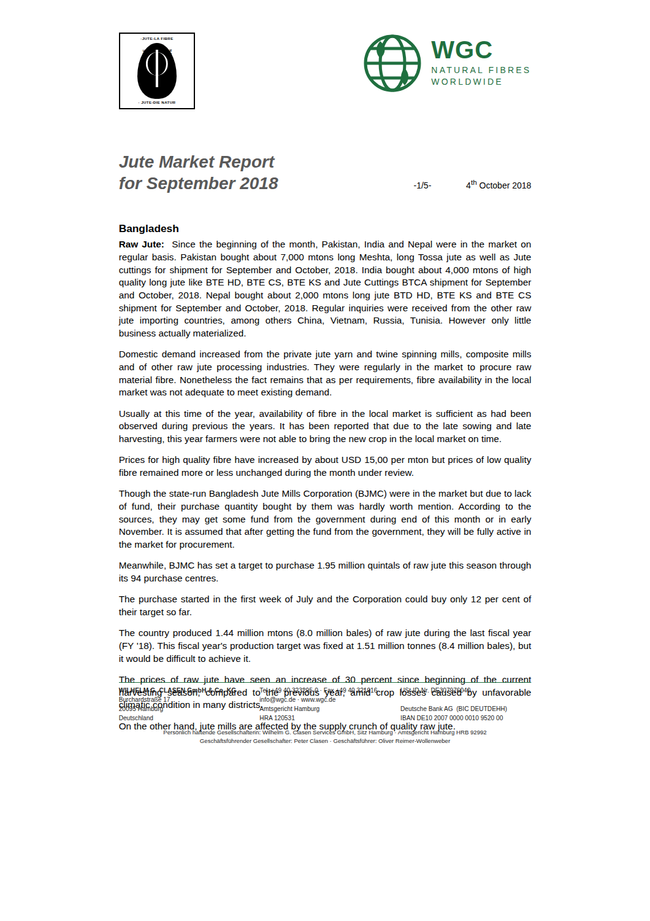·JUTE-LA FIBRE · JUTE-DIE NATUR THE NATURAL FIBRE NATURELLE · FASER
WGC
NATURAL FIBRES
WORLDWIDE
Jute Market Report
for September 2018
-1/5- 4th October 2018
Bangladesh
Raw Jute: Since the beginning of the month, Pakistan, India and Nepal were in the market on regular basis. Pakistan bought about 7,000 mtons long Meshta, long Tossa jute as well as Jute cuttings for shipment for September and October, 2018. India bought about 4,000 mtons of high quality long jute like BTE HD, BTE CS, BTE KS and Jute Cuttings BTCA shipment for September and October, 2018. Nepal bought about 2,000 mtons long jute BTD HD, BTE KS and BTE CS shipment for September and October, 2018. Regular inquiries were received from the other raw jute importing countries, among others China, Vietnam, Russia, Tunisia. However only little business actually materialized.
Domestic demand increased from the private jute yarn and twine spinning mills, composite mills and of other raw jute processing industries. They were regularly in the market to procure raw material fibre. Nonetheless the fact remains that as per requirements, fibre availability in the local market was not adequate to meet existing demand.
Usually at this time of the year, availability of fibre in the local market is sufficient as had been observed during previous the years. It has been reported that due to the late sowing and late harvesting, this year farmers were not able to bring the new crop in the local market on time.
Prices for high quality fibre have increased by about USD 15,00 per mton but prices of low quality fibre remained more or less unchanged during the month under review.
Though the state-run Bangladesh Jute Mills Corporation (BJMC) were in the market but due to lack of fund, their purchase quantity bought by them was hardly worth mention. According to the sources, they may get some fund from the government during end of this month or in early November. It is assumed that after getting the fund from the government, they will be fully active in the market for procurement.
Meanwhile, BJMC has set a target to purchase 1.95 million quintals of raw jute this season through its 94 purchase centres.
The purchase started in the first week of July and the Corporation could buy only 12 per cent of their target so far.
The country produced 1.44 million mtons (8.0 million bales) of raw jute during the last fiscal year (FY '18). This fiscal year's production target was fixed at 1.51 million tonnes (8.4 million bales), but it would be difficult to achieve it.
The prices of raw jute have seen an increase of 30 percent since beginning of the current harvesting season, compared to the previous year, amid crop losses caused by unfavorable climatic condition in many districts.
On the other hand, jute mills are affected by the supply crunch of quality raw jute.
WILHELM G. CLASEN GmbH & Co. KG
Burchardstraße 17
20095 Hamburg
Deutschland
Tel. +49 40 323295-0 · Fax +49 40 321916
info@wgc.de · www.wgc.de
Amtsgericht Hamburg
HRA 120531
USt-ID-Nr. DE307976040
Deutsche Bank AG (BIC DEUTDEHH)
IBAN DE10 2007 0000 0010 9520 00
Persönlich haftende Gesellschafterin: Wilhelm G. Clasen Services GmbH, Sitz Hamburg · Amtsgericht Hamburg HRB 92992
Geschäftsführender Gesellschafter: Peter Clasen · Geschäftsführer: Oliver Reimer-Wollenweber